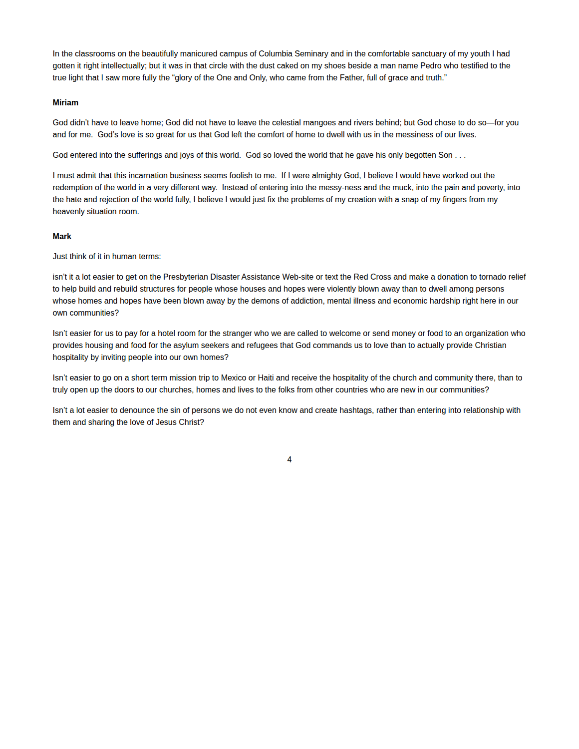In the classrooms on the beautifully manicured campus of Columbia Seminary and in the comfortable sanctuary of my youth I had gotten it right intellectually; but it was in that circle with the dust caked on my shoes beside a man name Pedro who testified to the true light that I saw more fully the “glory of the One and Only, who came from the Father, full of grace and truth.”
Miriam
God didn’t have to leave home; God did not have to leave the celestial mangoes and rivers behind; but God chose to do so—for you and for me. God’s love is so great for us that God left the comfort of home to dwell with us in the messiness of our lives.
God entered into the sufferings and joys of this world. God so loved the world that he gave his only begotten Son . . .
I must admit that this incarnation business seems foolish to me. If I were almighty God, I believe I would have worked out the redemption of the world in a very different way. Instead of entering into the messy-ness and the muck, into the pain and poverty, into the hate and rejection of the world fully, I believe I would just fix the problems of my creation with a snap of my fingers from my heavenly situation room.
Mark
Just think of it in human terms:
isn’t it a lot easier to get on the Presbyterian Disaster Assistance Web-site or text the Red Cross and make a donation to tornado relief to help build and rebuild structures for people whose houses and hopes were violently blown away than to dwell among persons whose homes and hopes have been blown away by the demons of addiction, mental illness and economic hardship right here in our own communities?
Isn’t easier for us to pay for a hotel room for the stranger who we are called to welcome or send money or food to an organization who provides housing and food for the asylum seekers and refugees that God commands us to love than to actually provide Christian hospitality by inviting people into our own homes?
Isn’t easier to go on a short term mission trip to Mexico or Haiti and receive the hospitality of the church and community there, than to truly open up the doors to our churches, homes and lives to the folks from other countries who are new in our communities?
Isn’t a lot easier to denounce the sin of persons we do not even know and create hashtags, rather than entering into relationship with them and sharing the love of Jesus Christ?
4